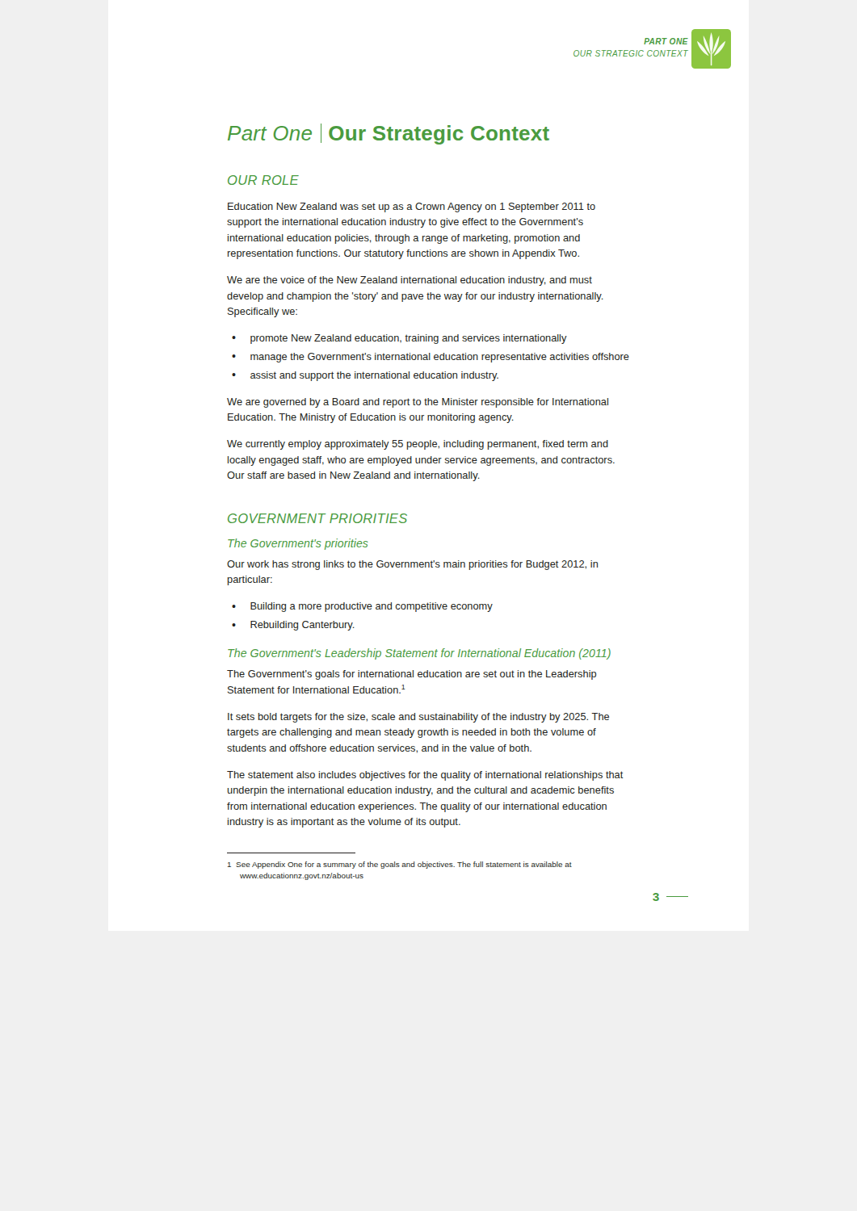Part One
Our Strategic Context
Part One Our Strategic Context
Our Role
Education New Zealand was set up as a Crown Agency on 1 September 2011 to support the international education industry to give effect to the Government's international education policies, through a range of marketing, promotion and representation functions. Our statutory functions are shown in Appendix Two.
We are the voice of the New Zealand international education industry, and must develop and champion the 'story' and pave the way for our industry internationally. Specifically we:
promote New Zealand education, training and services internationally
manage the Government's international education representative activities offshore
assist and support the international education industry.
We are governed by a Board and report to the Minister responsible for International Education. The Ministry of Education is our monitoring agency.
We currently employ approximately 55 people, including permanent, fixed term and locally engaged staff, who are employed under service agreements, and contractors. Our staff are based in New Zealand and internationally.
Government Priorities
The Government's priorities
Our work has strong links to the Government's main priorities for Budget 2012, in particular:
Building a more productive and competitive economy
Rebuilding Canterbury.
The Government's Leadership Statement for International Education (2011)
The Government's goals for international education are set out in the Leadership Statement for International Education.1
It sets bold targets for the size, scale and sustainability of the industry by 2025. The targets are challenging and mean steady growth is needed in both the volume of students and offshore education services, and in the value of both.
The statement also includes objectives for the quality of international relationships that underpin the international education industry, and the cultural and academic benefits from international education experiences. The quality of our international education industry is as important as the volume of its output.
1 See Appendix One for a summary of the goals and objectives. The full statement is available at www.educationnz.govt.nz/about-us
3